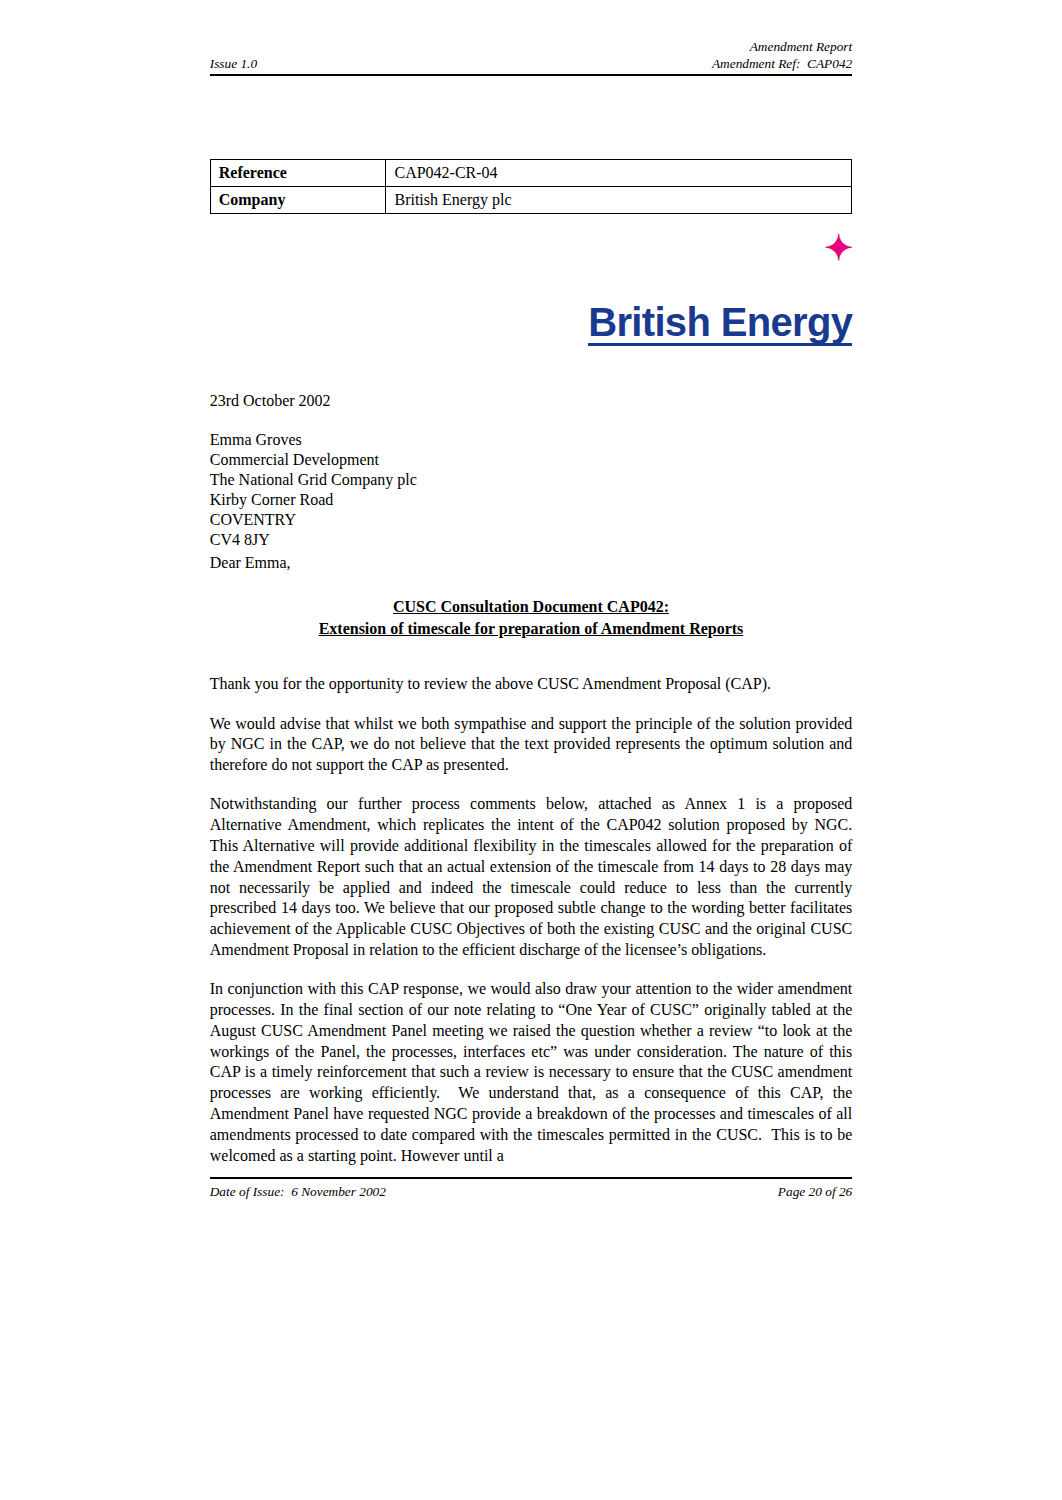Amendment Report
Issue 1.0 Amendment Ref: CAP042
| Reference | CAP042-CR-04 |
| Company | British Energy plc |
✦
British Energy
23rd October 2002
Emma Groves
Commercial Development
The National Grid Company plc
Kirby Corner Road
COVENTRY
CV4 8JY
Dear Emma,
CUSC Consultation Document CAP042:
Extension of timescale for preparation of Amendment Reports
Thank you for the opportunity to review the above CUSC Amendment Proposal (CAP).
We would advise that whilst we both sympathise and support the principle of the solution provided by NGC in the CAP, we do not believe that the text provided represents the optimum solution and therefore do not support the CAP as presented.
Notwithstanding our further process comments below, attached as Annex 1 is a proposed Alternative Amendment, which replicates the intent of the CAP042 solution proposed by NGC. This Alternative will provide additional flexibility in the timescales allowed for the preparation of the Amendment Report such that an actual extension of the timescale from 14 days to 28 days may not necessarily be applied and indeed the timescale could reduce to less than the currently prescribed 14 days too. We believe that our proposed subtle change to the wording better facilitates achievement of the Applicable CUSC Objectives of both the existing CUSC and the original CUSC Amendment Proposal in relation to the efficient discharge of the licensee’s obligations.
In conjunction with this CAP response, we would also draw your attention to the wider amendment processes. In the final section of our note relating to “One Year of CUSC” originally tabled at the August CUSC Amendment Panel meeting we raised the question whether a review “to look at the workings of the Panel, the processes, interfaces etc” was under consideration. The nature of this CAP is a timely reinforcement that such a review is necessary to ensure that the CUSC amendment processes are working efficiently. We understand that, as a consequence of this CAP, the Amendment Panel have requested NGC provide a breakdown of the processes and timescales of all amendments processed to date compared with the timescales permitted in the CUSC. This is to be welcomed as a starting point. However until a
Date of Issue: 6 November 2002 Page 20 of 26